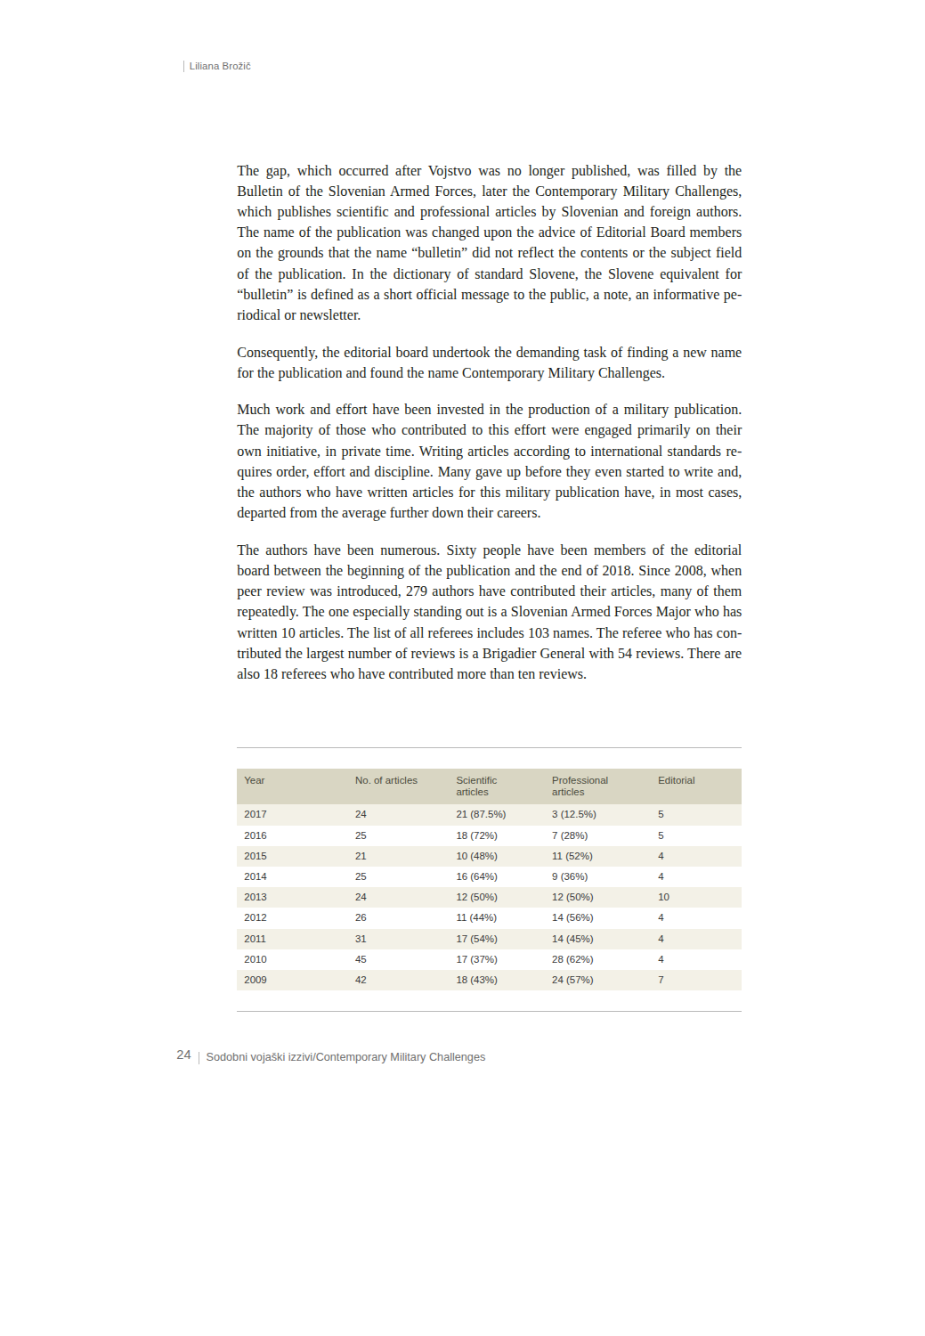Liliana Brožič
The gap, which occurred after Vojstvo was no longer published, was filled by the Bulletin of the Slovenian Armed Forces, later the Contemporary Military Challenges, which publishes scientific and professional articles by Slovenian and foreign authors. The name of the publication was changed upon the advice of Editorial Board members on the grounds that the name “bulletin” did not reflect the contents or the subject field of the publication. In the dictionary of standard Slovene, the Slovene equivalent for “bulletin” is defined as a short official message to the public, a note, an informative periodical or newsletter.
Consequently, the editorial board undertook the demanding task of finding a new name for the publication and found the name Contemporary Military Challenges.
Much work and effort have been invested in the production of a military publication. The majority of those who contributed to this effort were engaged primarily on their own initiative, in private time. Writing articles according to international standards requires order, effort and discipline. Many gave up before they even started to write and, the authors who have written articles for this military publication have, in most cases, departed from the average further down their careers.
The authors have been numerous. Sixty people have been members of the editorial board between the beginning of the publication and the end of 2018. Since 2008, when peer review was introduced, 279 authors have contributed their articles, many of them repeatedly. The one especially standing out is a Slovenian Armed Forces Major who has written 10 articles. The list of all referees includes 103 names. The referee who has contributed the largest number of reviews is a Brigadier General with 54 reviews. There are also 18 referees who have contributed more than ten reviews.
| Year | No. of articles | Scientific articles | Professional articles | Editorial |
| --- | --- | --- | --- | --- |
| 2017 | 24 | 21 (87.5%) | 3 (12.5%) | 5 |
| 2016 | 25 | 18 (72%) | 7 (28%) | 5 |
| 2015 | 21 | 10 (48%) | 11 (52%) | 4 |
| 2014 | 25 | 16 (64%) | 9 (36%) | 4 |
| 2013 | 24 | 12 (50%) | 12 (50%) | 10 |
| 2012 | 26 | 11 (44%) | 14 (56%) | 4 |
| 2011 | 31 | 17 (54%) | 14 (45%) | 4 |
| 2010 | 45 | 17 (37%) | 28 (62%) | 4 |
| 2009 | 42 | 18 (43%) | 24 (57%) | 7 |
24
Sodobni vojaški izzivi/Contemporary Military Challenges